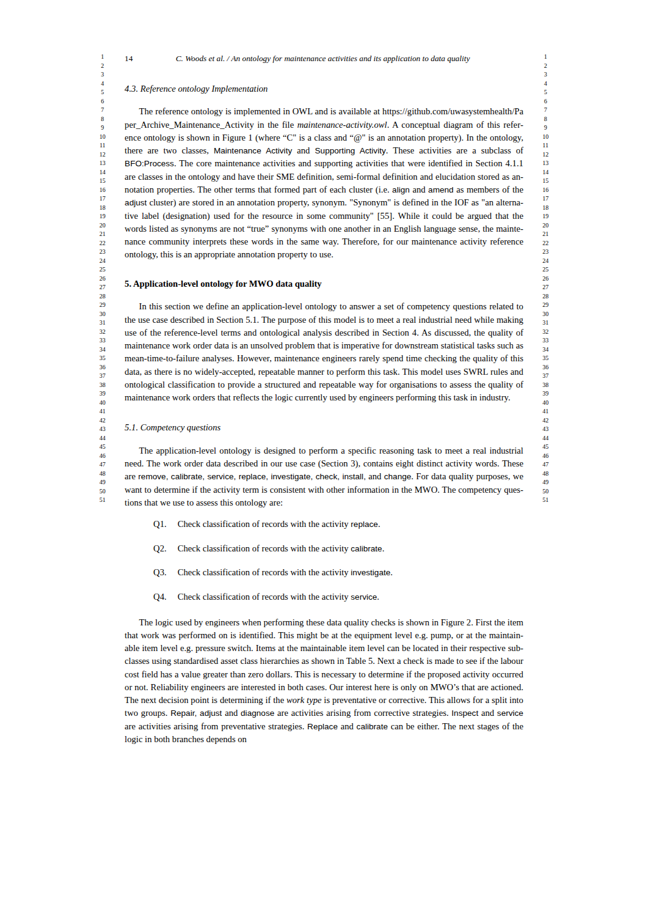14 C. Woods et al. / An ontology for maintenance activities and its application to data quality
4.3. Reference ontology Implementation
The reference ontology is implemented in OWL and is available at https://github.com/uwasystemhealth/Paper_Archive_Maintenance_Activity in the file maintenance-activity.owl. A conceptual diagram of this reference ontology is shown in Figure 1 (where “C" is a class and “@" is an annotation property). In the ontology, there are two classes, Maintenance Activity and Supporting Activity. These activities are a subclass of BFO:Process. The core maintenance activities and supporting activities that were identified in Section 4.1.1 are classes in the ontology and have their SME definition, semi-formal definition and elucidation stored as annotation properties. The other terms that formed part of each cluster (i.e. align and amend as members of the adjust cluster) are stored in an annotation property, synonym. "Synonym" is defined in the IOF as "an alternative label (designation) used for the resource in some community" [55]. While it could be argued that the words listed as synonyms are not “true” synonyms with one another in an English language sense, the maintenance community interprets these words in the same way. Therefore, for our maintenance activity reference ontology, this is an appropriate annotation property to use.
5. Application-level ontology for MWO data quality
In this section we define an application-level ontology to answer a set of competency questions related to the use case described in Section 5.1. The purpose of this model is to meet a real industrial need while making use of the reference-level terms and ontological analysis described in Section 4. As discussed, the quality of maintenance work order data is an unsolved problem that is imperative for downstream statistical tasks such as mean-time-to-failure analyses. However, maintenance engineers rarely spend time checking the quality of this data, as there is no widely-accepted, repeatable manner to perform this task. This model uses SWRL rules and ontological classification to provide a structured and repeatable way for organisations to assess the quality of maintenance work orders that reflects the logic currently used by engineers performing this task in industry.
5.1. Competency questions
The application-level ontology is designed to perform a specific reasoning task to meet a real industrial need. The work order data described in our use case (Section 3), contains eight distinct activity words. These are remove, calibrate, service, replace, investigate, check, install, and change. For data quality purposes, we want to determine if the activity term is consistent with other information in the MWO. The competency questions that we use to assess this ontology are:
Q1. Check classification of records with the activity replace.
Q2. Check classification of records with the activity calibrate.
Q3. Check classification of records with the activity investigate.
Q4. Check classification of records with the activity service.
The logic used by engineers when performing these data quality checks is shown in Figure 2. First the item that work was performed on is identified. This might be at the equipment level e.g. pump, or at the maintainable item level e.g. pressure switch. Items at the maintainable item level can be located in their respective sub-classes using standardised asset class hierarchies as shown in Table 5. Next a check is made to see if the labour cost field has a value greater than zero dollars. This is necessary to determine if the proposed activity occurred or not. Reliability engineers are interested in both cases. Our interest here is only on MWO’s that are actioned. The next decision point is determining if the work type is preventative or corrective. This allows for a split into two groups. Repair, adjust and diagnose are activities arising from corrective strategies. Inspect and service are activities arising from preventative strategies. Replace and calibrate can be either. The next stages of the logic in both branches depends on
1
2
3
4
5
6
7
8
9
10
11
12
13
14
15
16
17
18
19
20
21
22
23
24
25
26
27
28
29
30
31
32
33
34
35
36
37
38
39
40
41
42
43
44
45
46
47
48
49
50
51
1
2
3
4
5
6
7
8
9
10
11
12
13
14
15
16
17
18
19
20
21
22
23
24
25
26
27
28
29
30
31
32
33
34
35
36
37
38
39
40
41
42
43
44
45
46
47
48
49
50
51